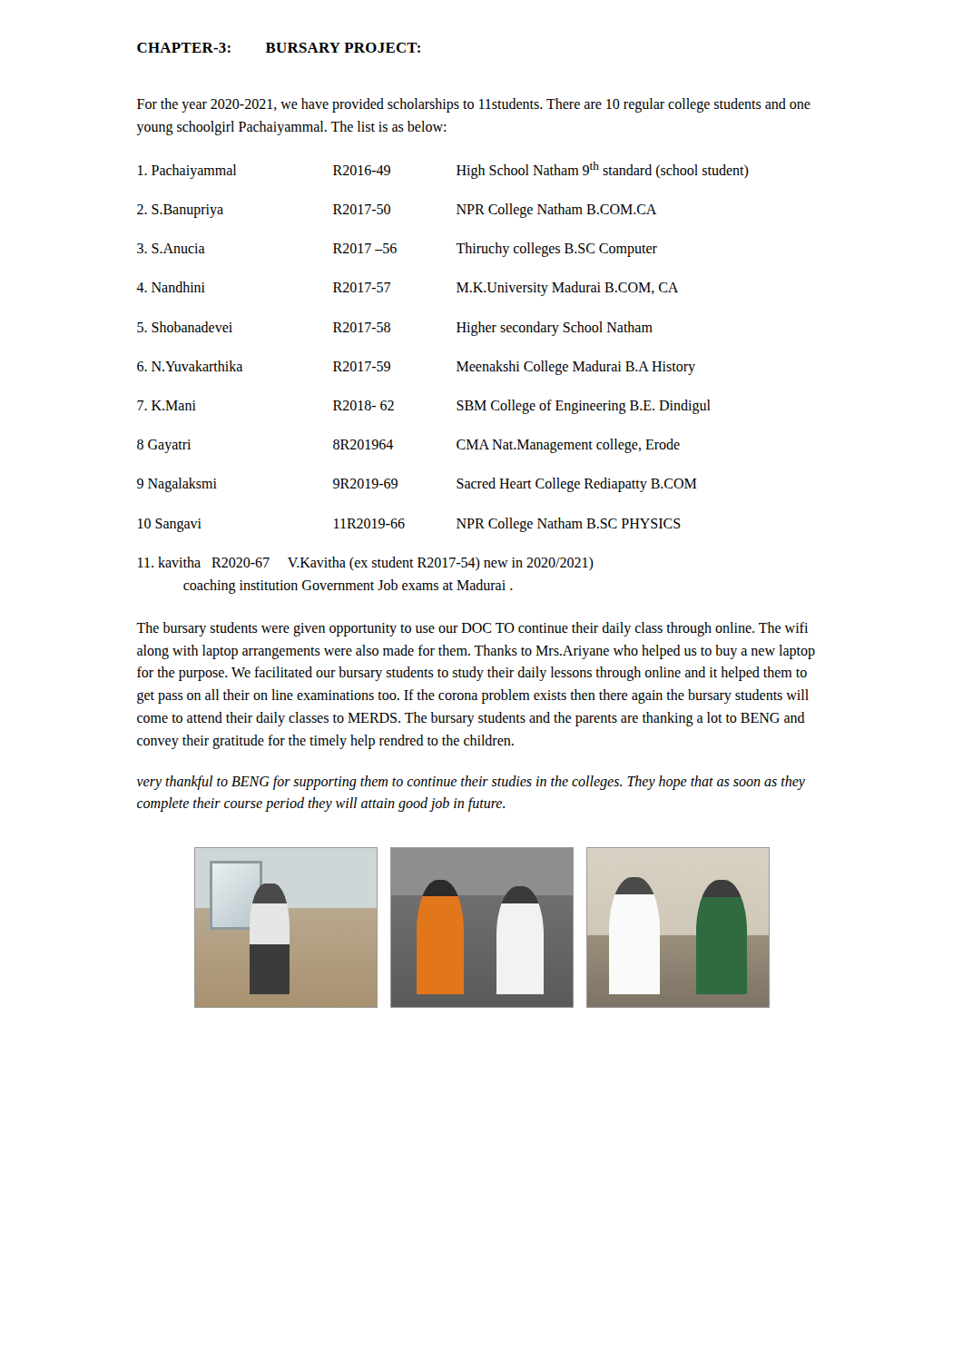CHAPTER-3: BURSARY PROJECT:
For the year 2020-2021, we have provided scholarships to 11students. There are 10 regular college students and one young schoolgirl Pachaiyammal. The list is as below:
1. Pachaiyammal R2016-49 High School Natham 9th standard (school student)
2. S.Banupriya R2017-50 NPR College Natham B.COM.CA
3. S.Anucia R2017 –56 Thiruchy colleges B.SC Computer
4. Nandhini R2017-57 M.K.University Madurai B.COM, CA
5. Shobanadevei R2017-58 Higher secondary School Natham
6. N.Yuvakarthika R2017-59 Meenakshi College Madurai B.A History
7. K.Mani R2018- 62 SBM College of Engineering B.E. Dindigul
8 Gayatri 8R201964 CMA Nat.Management college, Erode
9 Nagalaksmi 9R2019-69 Sacred Heart College Rediapatty B.COM
10 Sangavi 11R2019-66 NPR College Natham B.SC PHYSICS
11. kavitha R2020-67 V.Kavitha (ex student R2017-54) new in 2020/2021) coaching institution Government Job exams at Madurai .
The bursary students were given opportunity to use our DOC TO continue their daily class through online. The wifi along with laptop arrangements were also made for them. Thanks to Mrs.Ariyane who helped us to buy a new laptop for the purpose. We facilitated our bursary students to study their daily lessons through online and it helped them to get pass on all their on line examinations too. If the corona problem exists then there again the bursary students will come to attend their daily classes to MERDS. The bursary students and the parents are thanking a lot to BENG and convey their gratitude for the timely help rendred to the children.
very thankful to BENG for supporting them to continue their studies in the colleges. They hope that as soon as they complete their course period they will attain good job in future.